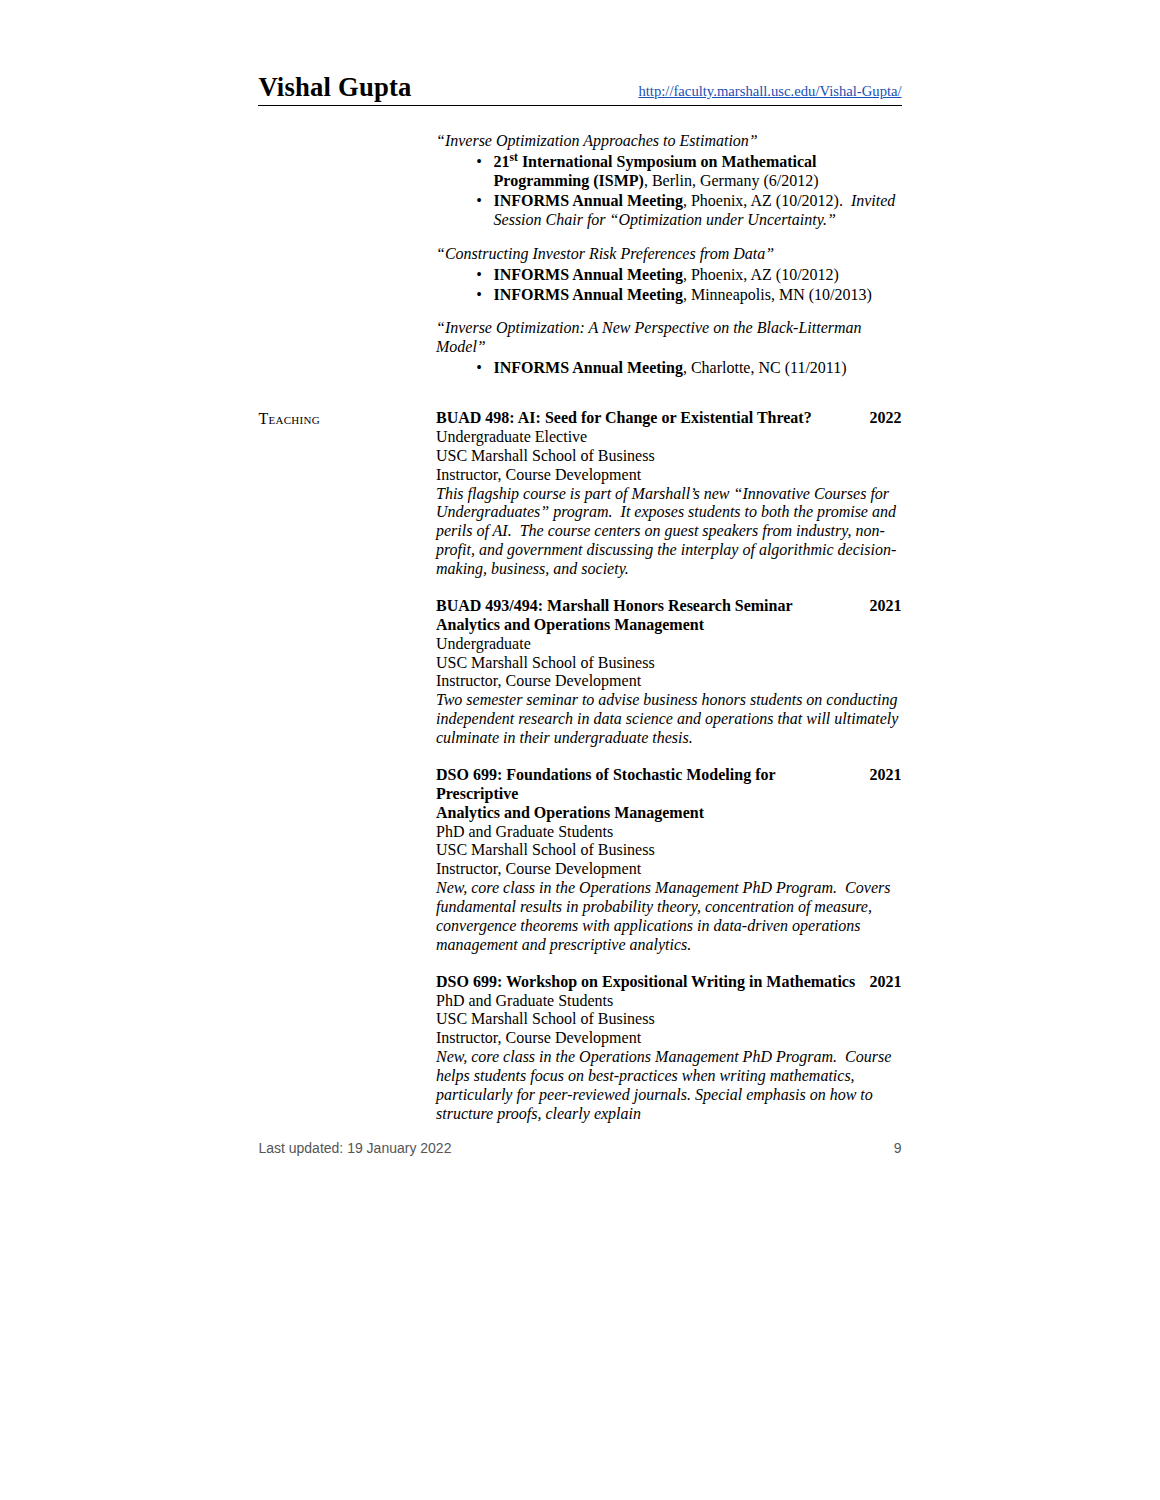Vishal Gupta
http://faculty.marshall.usc.edu/Vishal-Gupta/
“Inverse Optimization Approaches to Estimation”
21st International Symposium on Mathematical Programming (ISMP), Berlin, Germany (6/2012)
INFORMS Annual Meeting, Phoenix, AZ (10/2012). Invited Session Chair for “Optimization under Uncertainty.”
“Constructing Investor Risk Preferences from Data”
INFORMS Annual Meeting, Phoenix, AZ (10/2012)
INFORMS Annual Meeting, Minneapolis, MN (10/2013)
“Inverse Optimization: A New Perspective on the Black-Litterman Model”
INFORMS Annual Meeting, Charlotte, NC (11/2011)
Teaching
BUAD 498: AI: Seed for Change or Existential Threat? 2022
Undergraduate Elective
USC Marshall School of Business
Instructor, Course Development
This flagship course is part of Marshall’s new “Innovative Courses for Undergraduates” program. It exposes students to both the promise and perils of AI. The course centers on guest speakers from industry, non-profit, and government discussing the interplay of algorithmic decision-making, business, and society.
BUAD 493/494: Marshall Honors Research Seminar 2021
Analytics and Operations Management
Undergraduate
USC Marshall School of Business
Instructor, Course Development
Two semester seminar to advise business honors students on conducting independent research in data science and operations that will ultimately culminate in their undergraduate thesis.
DSO 699: Foundations of Stochastic Modeling for Prescriptive 2021
Analytics and Operations Management
PhD and Graduate Students
USC Marshall School of Business
Instructor, Course Development
New, core class in the Operations Management PhD Program. Covers fundamental results in probability theory, concentration of measure, convergence theorems with applications in data-driven operations management and prescriptive analytics.
DSO 699: Workshop on Expositional Writing in Mathematics 2021
PhD and Graduate Students
USC Marshall School of Business
Instructor, Course Development
New, core class in the Operations Management PhD Program. Course helps students focus on best-practices when writing mathematics, particularly for peer-reviewed journals. Special emphasis on how to structure proofs, clearly explain
Last updated: 19 January 2022
9